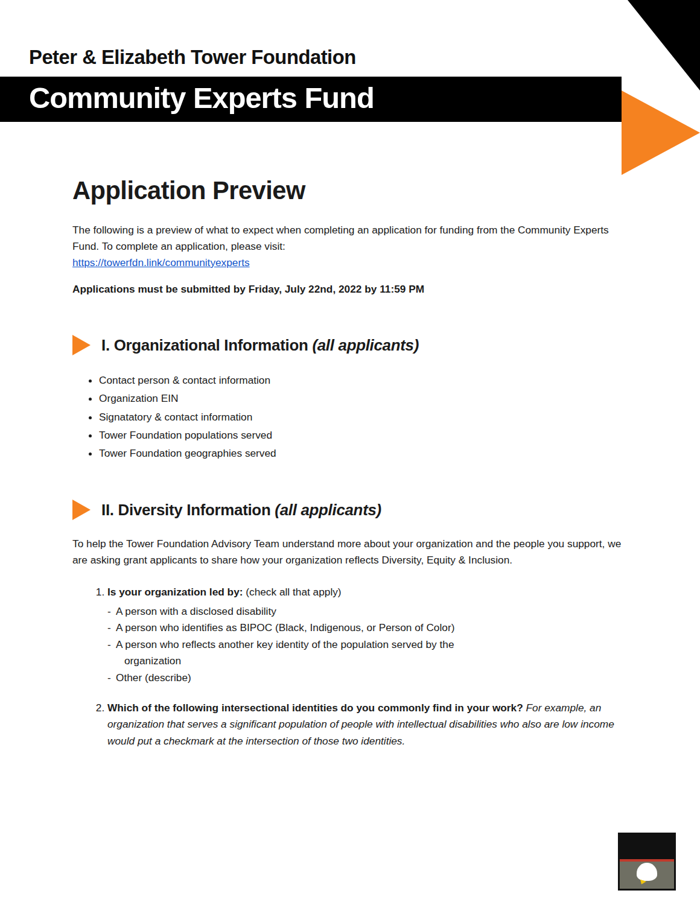Peter & Elizabeth Tower Foundation
Community Experts Fund
Application Preview
The following is a preview of what to expect when completing an application for funding from the Community Experts Fund. To complete an application, please visit:
https://towerfdn.link/communityexperts
Applications must be submitted by Friday, July 22nd, 2022 by 11:59 PM
I. Organizational Information (all applicants)
Contact person & contact information
Organization EIN
Signatatory & contact information
Tower Foundation populations served
Tower Foundation geographies served
II. Diversity Information (all applicants)
To help the Tower Foundation Advisory Team understand more about your organization and the people you support, we are asking grant applicants to share how your organization reflects Diversity, Equity & Inclusion.
Is your organization led by: (check all that apply)
A person with a disclosed disability
A person who identifies as BIPOC (Black, Indigenous, or Person of Color)
A person who reflects another key identity of the population served by the organization
Other (describe)
Which of the following intersectional identities do you commonly find in your work? For example, an organization that serves a significant population of people with intellectual disabilities who also are low income would put a checkmark at the intersection of those two identities.